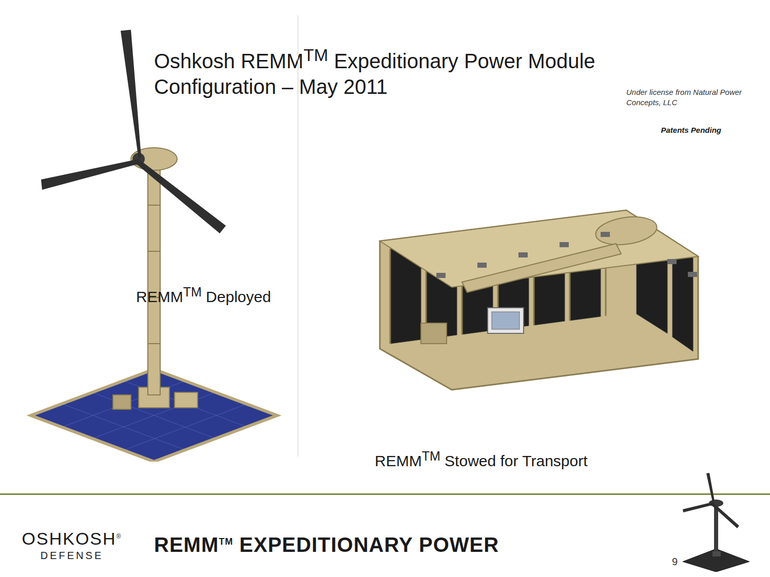Oshkosh REMMTM Expeditionary Power Module Configuration – May 2011
Under license from Natural Power Concepts, LLC
Patents Pending
REMMTM Deployed
REMMTM Stowed for Transport
REMMTM EXPEDITIONARY POWER
OSHKOSH®
DEFENSE
9